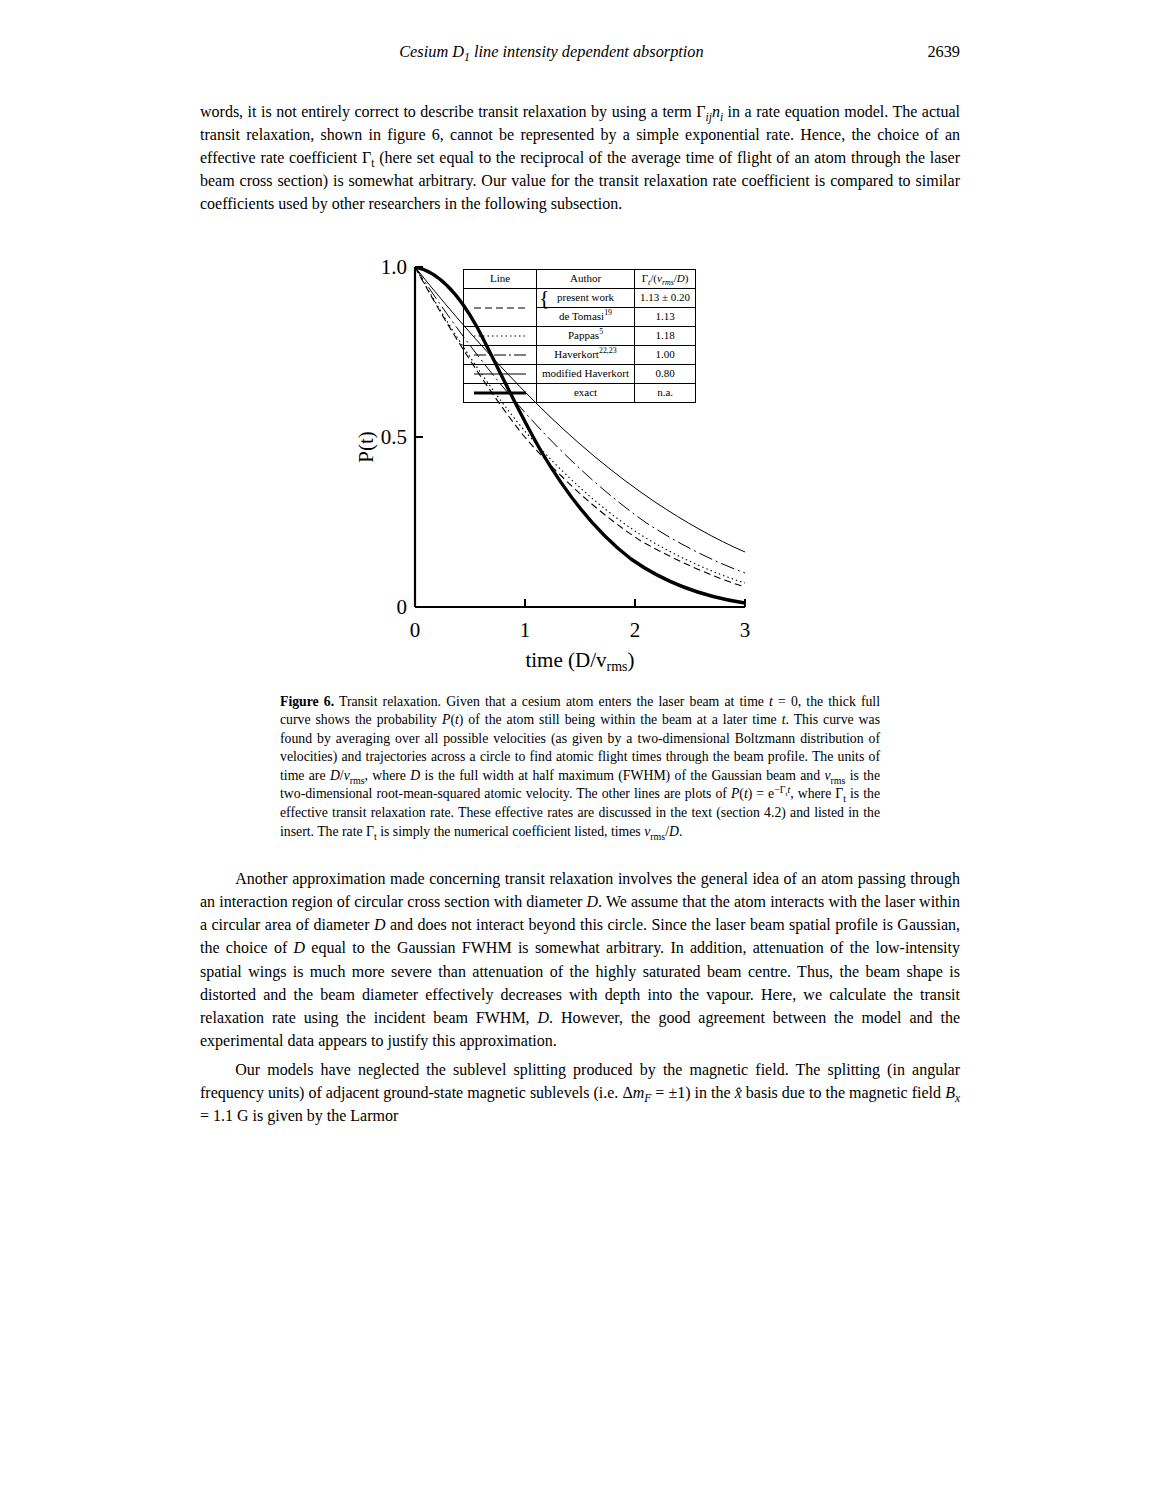Cesium D1 line intensity dependent absorption 2639
words, it is not entirely correct to describe transit relaxation by using a term Γijni in a rate equation model. The actual transit relaxation, shown in figure 6, cannot be represented by a simple exponential rate. Hence, the choice of an effective rate coefficient Γt (here set equal to the reciprocal of the average time of flight of an atom through the laser beam cross section) is somewhat arbitrary. Our value for the transit relaxation rate coefficient is compared to similar coefficients used by other researchers in the following subsection.
1.0 0.5 0 0 1 2 3 P(t) time (D/vrms)
| Line | Author | Γ t /( v rms / D ) |
| --- | --- | --- |
| | { present work | 1.13 ± 0.20 |
| de Tomasi 19 | 1.13 |
| | Pappas 5 | 1.18 |
| | Haverkort 22,23 | 1.00 |
| | modified Haverkort | 0.80 |
| | exact | n.a. |
Figure 6. Transit relaxation. Given that a cesium atom enters the laser beam at time t = 0, the thick full curve shows the probability P(t) of the atom still being within the beam at a later time t. This curve was found by averaging over all possible velocities (as given by a two-dimensional Boltzmann distribution of velocities) and trajectories across a circle to find atomic flight times through the beam profile. The units of time are D/vrms, where D is the full width at half maximum (FWHM) of the Gaussian beam and vrms is the two-dimensional root-mean-squared atomic velocity. The other lines are plots of P(t) = e−Γtt, where Γt is the effective transit relaxation rate. These effective rates are discussed in the text (section 4.2) and listed in the insert. The rate Γt is simply the numerical coefficient listed, times vrms/D.
Another approximation made concerning transit relaxation involves the general idea of an atom passing through an interaction region of circular cross section with diameter D. We assume that the atom interacts with the laser within a circular area of diameter D and does not interact beyond this circle. Since the laser beam spatial profile is Gaussian, the choice of D equal to the Gaussian FWHM is somewhat arbitrary. In addition, attenuation of the low-intensity spatial wings is much more severe than attenuation of the highly saturated beam centre. Thus, the beam shape is distorted and the beam diameter effectively decreases with depth into the vapour. Here, we calculate the transit relaxation rate using the incident beam FWHM, D. However, the good agreement between the model and the experimental data appears to justify this approximation.
Our models have neglected the sublevel splitting produced by the magnetic field. The splitting (in angular frequency units) of adjacent ground-state magnetic sublevels (i.e. ΔmF = ±1) in the x̂ basis due to the magnetic field Bx = 1.1 G is given by the Larmor